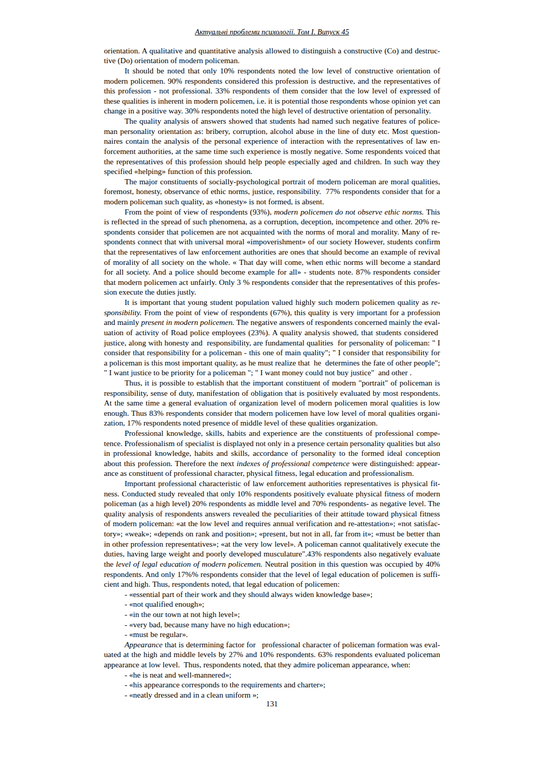Актуальні проблеми психології. Том I. Випуск 45
orientation. A qualitative and quantitative analysis allowed to distinguish a constructive (Co) and destructive (Do) orientation of modern policeman.
It should be noted that only 10% respondents noted the low level of constructive orientation of modern policemen. 90% respondents considered this profession is destructive, and the representatives of this profession - not professional. 33% respondents of them consider that the low level of expressed of these qualities is inherent in modern policemen, i.e. it is potential those respondents whose opinion yet can change in a positive way. 30% respondents noted the high level of destructive orientation of personality.
The quality analysis of answers showed that students had named such negative features of policeman personality orientation as: bribery, corruption, alcohol abuse in the line of duty etc. Most questionnaires contain the analysis of the personal experience of interaction with the representatives of law enforcement authorities, at the same time such experience is mostly negative. Some respondents voiced that the representatives of this profession should help people especially aged and children. In such way they specified «helping» function of this profession.
The major constituents of socially-psychological portrait of modern policeman are moral qualities, foremost, honesty, observance of ethic norms, justice, responsibility. 77% respondents consider that for a modern policeman such quality, as «honesty» is not formed, is absent.
From the point of view of respondents (93%), modern policemen do not observe ethic norms. This is reflected in the spread of such phenomena, as a corruption, deception, incompetence and other. 20% respondents consider that policemen are not acquainted with the norms of moral and morality. Many of respondents connect that with universal moral «impoverishment» of our society However, students confirm that the representatives of law enforcement authorities are ones that should become an example of revival of morality of all society on the whole. « That day will come, when ethic norms will become a standard for all society. And a police should become example for all» - students note. 87% respondents consider that modern policemen act unfairly. Only 3 % respondents consider that the representatives of this profession execute the duties justly.
It is important that young student population valued highly such modern policemen quality as responsibility. From the point of view of respondents (67%), this quality is very important for a profession and mainly present in modern policemen. The negative answers of respondents concerned mainly the evaluation of activity of Road police employees (23%). A quality analysis showed, that students considered justice, along with honesty and responsibility, are fundamental qualities for personality of policeman: " I consider that responsibility for a policeman - this one of main quality"; " I consider that responsibility for a policeman is this most important quality, as he must realize that he determines the fate of other people"; " I want justice to be priority for a policeman "; " I want money could not buy justice" and other .
Thus, it is possible to establish that the important constituent of modern "portrait" of policeman is responsibility, sense of duty, manifestation of obligation that is positively evaluated by most respondents. At the same time a general evaluation of organization level of modern policemen moral qualities is low enough. Thus 83% respondents consider that modern policemen have low level of moral qualities organization, 17% respondents noted presence of middle level of these qualities organization.
Professional knowledge, skills, habits and experience are the constituents of professional competence. Professionalism of specialist is displayed not only in a presence certain personality qualities but also in professional knowledge, habits and skills, accordance of personality to the formed ideal conception about this profession. Therefore the next indexes of professional competence were distinguished: appearance as constituent of professional character, physical fitness, legal education and professionalism.
Important professional characteristic of law enforcement authorities representatives is physical fitness. Conducted study revealed that only 10% respondents positively evaluate physical fitness of modern policeman (as a high level) 20% respondents as middle level and 70% respondents- as negative level. The quality analysis of respondents answers revealed the peculiarities of their attitude toward physical fitness of modern policeman: «at the low level and requires annual verification and re-attestation»; «not satisfactory»; «weak»; «depends on rank and position»; «present, but not in all, far from it»; «must be better than in other profession representatives»; «at the very low level». A policeman cannot qualitatively execute the duties, having large weight and poorly developed musculature".43% respondents also negatively evaluate the level of legal education of modern policemen. Neutral position in this question was occupied by 40% respondents. And only 17%% respondents consider that the level of legal education of policemen is sufficient and high. Thus, respondents noted, that legal education of policemen:
- «essential part of their work and they should always widen knowledge base»;
- «not qualified enough»;
- «in the our town at not high level»;
- «very bad, because many have no high education»;
- «must be regular».
Appearance that is determining factor for professional character of policeman formation was evaluated at the high and middle levels by 27% and 10% respondents. 63% respondents evaluated policeman appearance at low level. Thus, respondents noted, that they admire policeman appearance, when:
- «he is neat and well-mannered»;
- «his appearance corresponds to the requirements and charter»;
- «neatly dressed and in a clean uniform »;
131